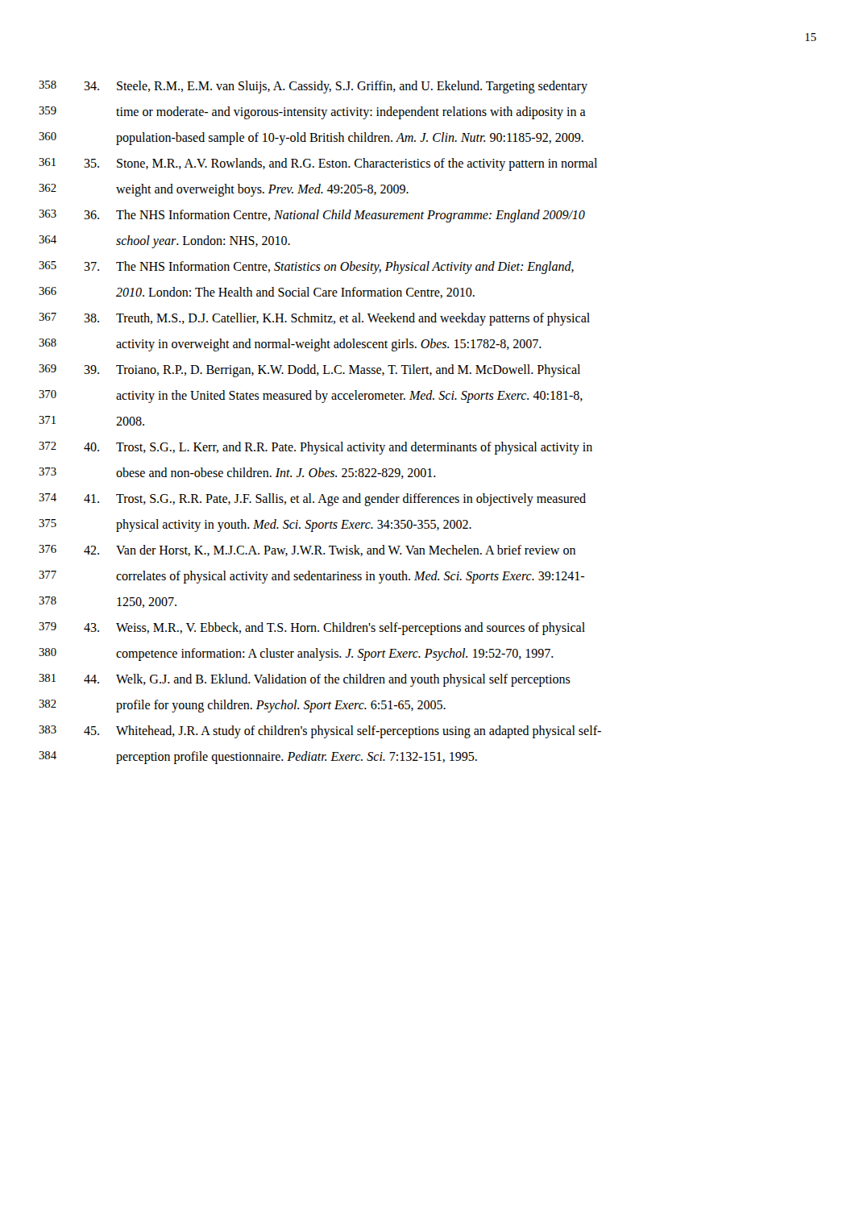15
358 34. Steele, R.M., E.M. van Sluijs, A. Cassidy, S.J. Griffin, and U. Ekelund. Targeting sedentary
359 time or moderate- and vigorous-intensity activity: independent relations with adiposity in a
360 population-based sample of 10-y-old British children. Am. J. Clin. Nutr. 90:1185-92, 2009.
361 35. Stone, M.R., A.V. Rowlands, and R.G. Eston. Characteristics of the activity pattern in normal
362 weight and overweight boys. Prev. Med. 49:205-8, 2009.
363 36. The NHS Information Centre, National Child Measurement Programme: England 2009/10
364 school year. London: NHS, 2010.
365 37. The NHS Information Centre, Statistics on Obesity, Physical Activity and Diet: England,
366 2010. London: The Health and Social Care Information Centre, 2010.
367 38. Treuth, M.S., D.J. Catellier, K.H. Schmitz, et al. Weekend and weekday patterns of physical
368 activity in overweight and normal-weight adolescent girls. Obes. 15:1782-8, 2007.
369 39. Troiano, R.P., D. Berrigan, K.W. Dodd, L.C. Masse, T. Tilert, and M. McDowell. Physical
370 activity in the United States measured by accelerometer. Med. Sci. Sports Exerc. 40:181-8,
371 2008.
372 40. Trost, S.G., L. Kerr, and R.R. Pate. Physical activity and determinants of physical activity in
373 obese and non-obese children. Int. J. Obes. 25:822-829, 2001.
374 41. Trost, S.G., R.R. Pate, J.F. Sallis, et al. Age and gender differences in objectively measured
375 physical activity in youth. Med. Sci. Sports Exerc. 34:350-355, 2002.
376 42. Van der Horst, K., M.J.C.A. Paw, J.W.R. Twisk, and W. Van Mechelen. A brief review on
377 correlates of physical activity and sedentariness in youth. Med. Sci. Sports Exerc. 39:1241-
378 1250, 2007.
379 43. Weiss, M.R., V. Ebbeck, and T.S. Horn. Children's self-perceptions and sources of physical
380 competence information: A cluster analysis. J. Sport Exerc. Psychol. 19:52-70, 1997.
381 44. Welk, G.J. and B. Eklund. Validation of the children and youth physical self perceptions
382 profile for young children. Psychol. Sport Exerc. 6:51-65, 2005.
383 45. Whitehead, J.R. A study of children's physical self-perceptions using an adapted physical self-
384 perception profile questionnaire. Pediatr. Exerc. Sci. 7:132-151, 1995.